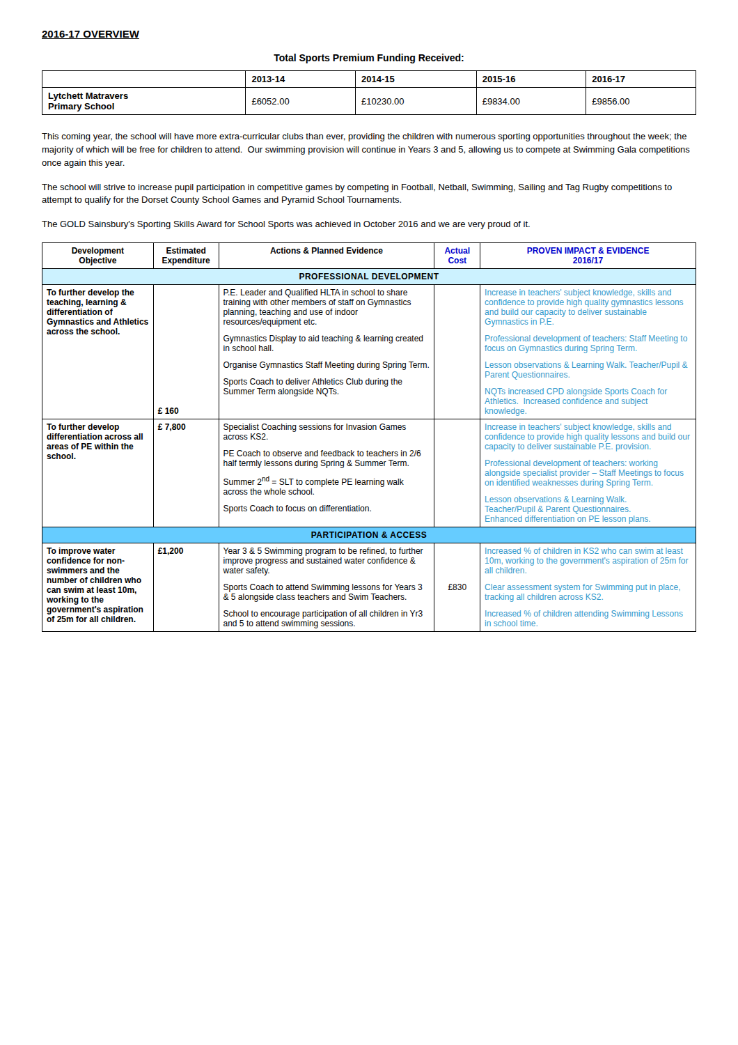2016-17 OVERVIEW
Total Sports Premium Funding Received:
| | 2013-14 | 2014-15 | 2015-16 | 2016-17 |
| Lytchett Matravers Primary School | £6052.00 | £10230.00 | £9834.00 | £9856.00 |
This coming year, the school will have more extra-curricular clubs than ever, providing the children with numerous sporting opportunities throughout the week; the majority of which will be free for children to attend. Our swimming provision will continue in Years 3 and 5, allowing us to compete at Swimming Gala competitions once again this year.
The school will strive to increase pupil participation in competitive games by competing in Football, Netball, Swimming, Sailing and Tag Rugby competitions to attempt to qualify for the Dorset County School Games and Pyramid School Tournaments.
The GOLD Sainsbury's Sporting Skills Award for School Sports was achieved in October 2016 and we are very proud of it.
| Development Objective | Estimated Expenditure | Actions & Planned Evidence | Actual Cost | PROVEN IMPACT & EVIDENCE 2016/17 |
| --- | --- | --- | --- | --- |
| PROFESSIONAL DEVELOPMENT |
| To further develop the teaching, learning & differentiation of Gymnastics and Athletics across the school. | £ 160 | P.E. Leader and Qualified HLTA in school to share training with other members of staff on Gymnastics planning, teaching and use of indoor resources/equipment etc. Gymnastics Display to aid teaching & learning created in school hall. Organise Gymnastics Staff Meeting during Spring Term. Sports Coach to deliver Athletics Club during the Summer Term alongside NQTs. | | Increase in teachers' subject knowledge, skills and confidence to provide high quality gymnastics lessons and build our capacity to deliver sustainable Gymnastics in P.E. Professional development of teachers: Staff Meeting to focus on Gymnastics during Spring Term. Lesson observations & Learning Walk. Teacher/Pupil & Parent Questionnaires. NQTs increased CPD alongside Sports Coach for Athletics. Increased confidence and subject knowledge. |
| To further develop differentiation across all areas of PE within the school. | £ 7,800 | Specialist Coaching sessions for Invasion Games across KS2. PE Coach to observe and feedback to teachers in 2/6 half termly lessons during Spring & Summer Term. Summer 2 nd = SLT to complete PE learning walk across the whole school. Sports Coach to focus on differentiation. | | Increase in teachers' subject knowledge, skills and confidence to provide high quality lessons and build our capacity to deliver sustainable P.E. provision. Professional development of teachers: working alongside specialist provider – Staff Meetings to focus on identified weaknesses during Spring Term. Lesson observations & Learning Walk. Teacher/Pupil & Parent Questionnaires. Enhanced differentiation on PE lesson plans. |
| PARTICIPATION & ACCESS |
| To improve water confidence for non-swimmers and the number of children who can swim at least 10m, working to the government's aspiration of 25m for all children. | £1,200 | Year 3 & 5 Swimming program to be refined, to further improve progress and sustained water confidence & water safety. Sports Coach to attend Swimming lessons for Years 3 & 5 alongside class teachers and Swim Teachers. School to encourage participation of all children in Yr3 and 5 to attend swimming sessions. | £830 | Increased % of children in KS2 who can swim at least 10m, working to the government's aspiration of 25m for all children. Clear assessment system for Swimming put in place, tracking all children across KS2. Increased % of children attending Swimming Lessons in school time. |